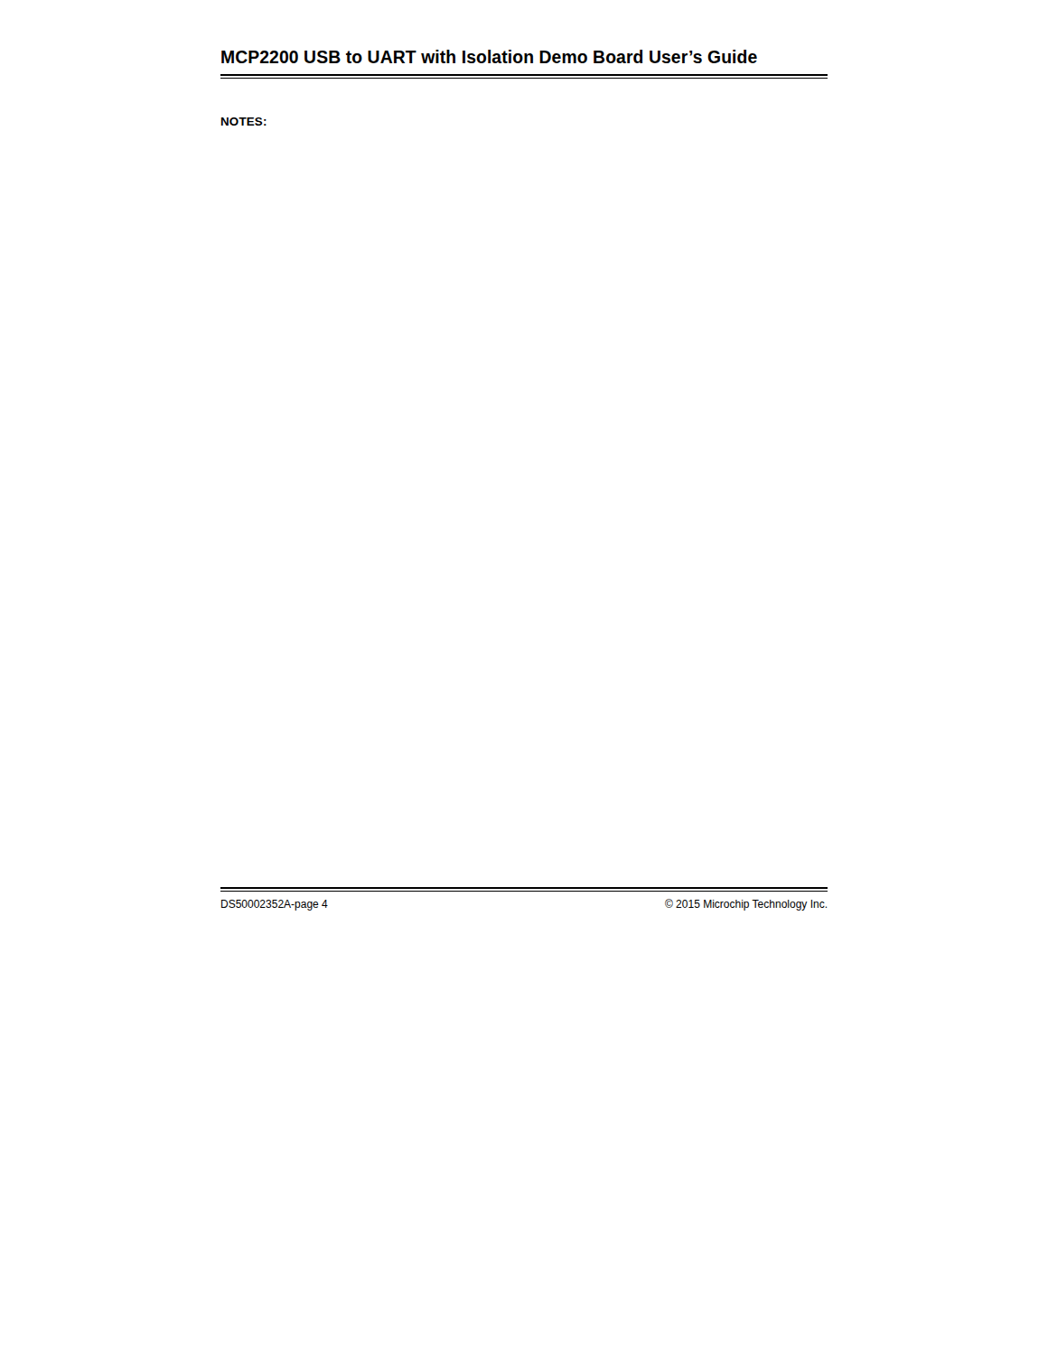MCP2200 USB to UART with Isolation Demo Board User’s Guide
NOTES:
DS50002352A-page 4 © 2015 Microchip Technology Inc.